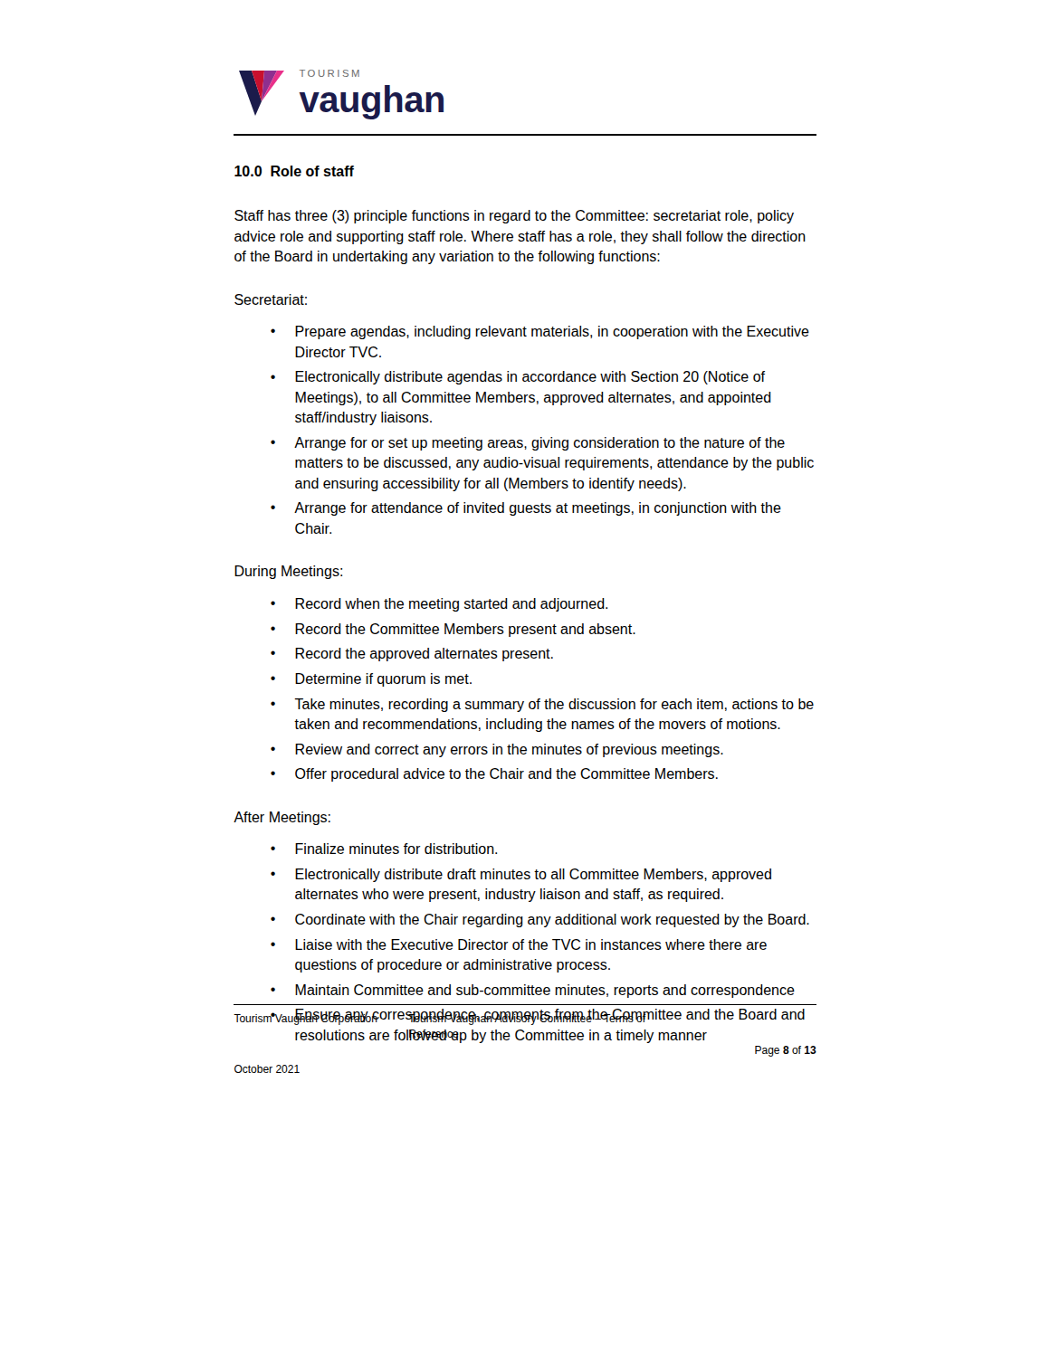Tourism
vaughan
10.0 Role of staff
Staff has three (3) principle functions in regard to the Committee: secretariat role, policy advice role and supporting staff role. Where staff has a role, they shall follow the direction of the Board in undertaking any variation to the following functions:
Secretariat:
Prepare agendas, including relevant materials, in cooperation with the Executive Director TVC.
Electronically distribute agendas in accordance with Section 20 (Notice of Meetings), to all Committee Members, approved alternates, and appointed staff/industry liaisons.
Arrange for or set up meeting areas, giving consideration to the nature of the matters to be discussed, any audio-visual requirements, attendance by the public and ensuring accessibility for all (Members to identify needs).
Arrange for attendance of invited guests at meetings, in conjunction with the Chair.
During Meetings:
Record when the meeting started and adjourned.
Record the Committee Members present and absent.
Record the approved alternates present.
Determine if quorum is met.
Take minutes, recording a summary of the discussion for each item, actions to be taken and recommendations, including the names of the movers of motions.
Review and correct any errors in the minutes of previous meetings.
Offer procedural advice to the Chair and the Committee Members.
After Meetings:
Finalize minutes for distribution.
Electronically distribute draft minutes to all Committee Members, approved alternates who were present, industry liaison and staff, as required.
Coordinate with the Chair regarding any additional work requested by the Board.
Liaise with the Executive Director of the TVC in instances where there are questions of procedure or administrative process.
Maintain Committee and sub-committee minutes, reports and correspondence
Ensure any correspondence, comments from the Committee and the Board and resolutions are followed up by the Committee in a timely manner
Tourism Vaughan Corporation
Tourism Vaughan Advisory Committee – Terms of Reference
Page 8 of 13
October 2021